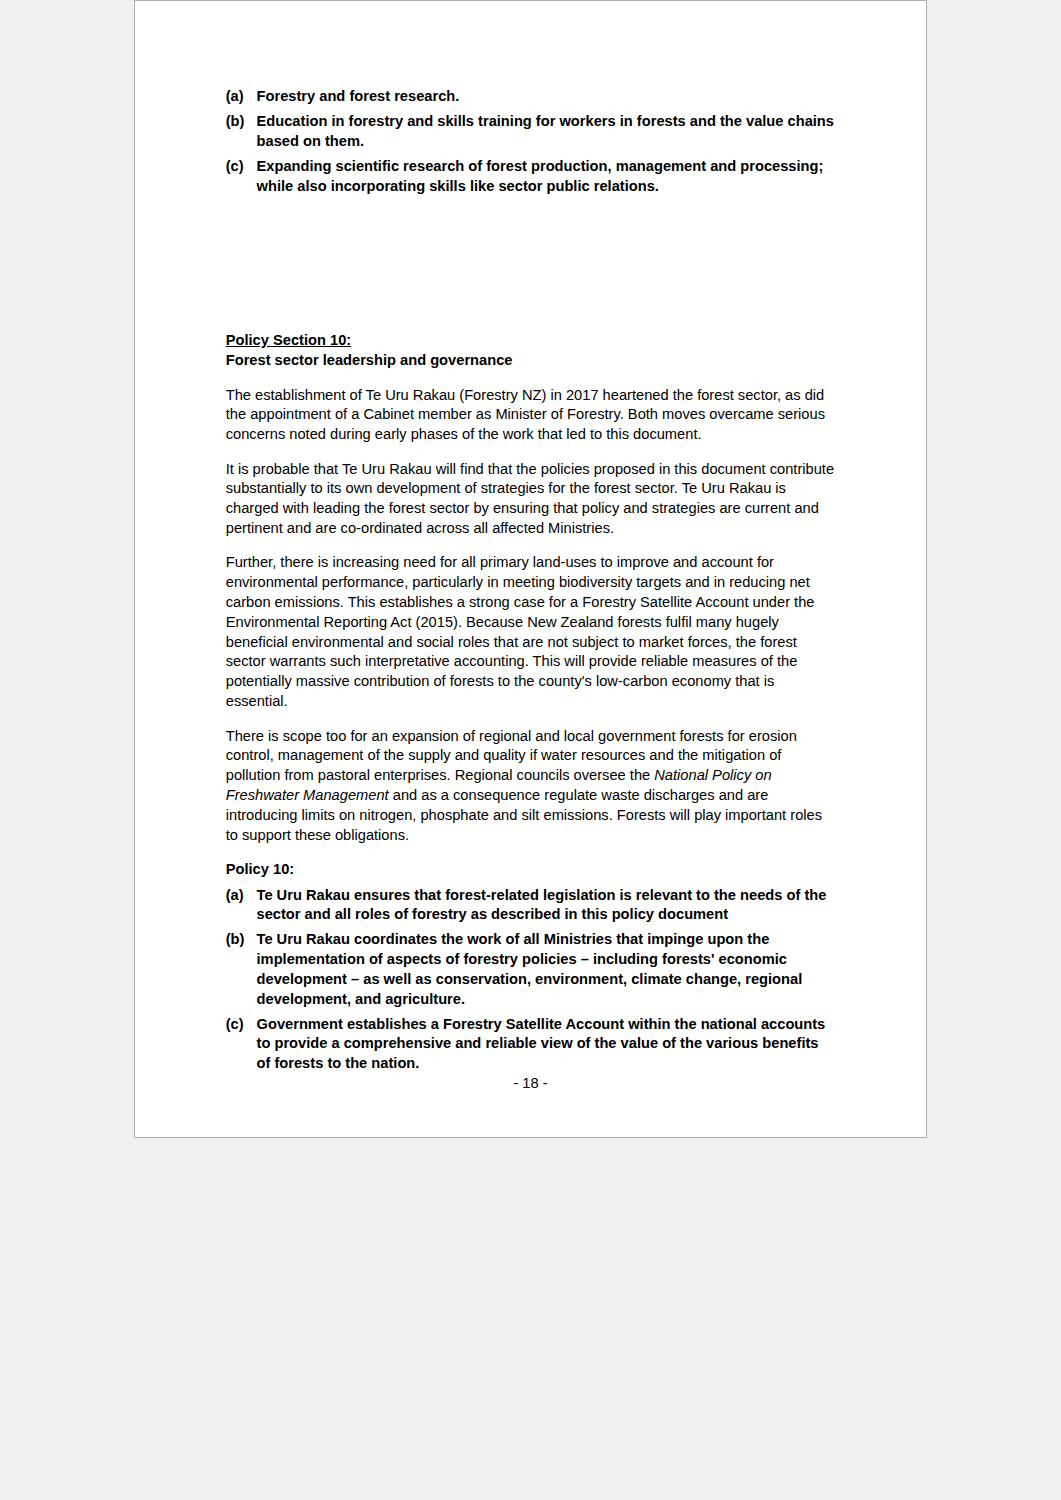(a) Forestry and forest research.
(b) Education in forestry and skills training for workers in forests and the value chains based on them.
(c) Expanding scientific research of forest production, management and processing; while also incorporating skills like sector public relations.
Policy Section 10:
Forest sector leadership and governance
The establishment of Te Uru Rakau (Forestry NZ) in 2017 heartened the forest sector, as did the appointment of a Cabinet member as Minister of Forestry. Both moves overcame serious concerns noted during early phases of the work that led to this document.
It is probable that Te Uru Rakau will find that the policies proposed in this document contribute substantially to its own development of strategies for the forest sector. Te Uru Rakau is charged with leading the forest sector by ensuring that policy and strategies are current and pertinent and are co-ordinated across all affected Ministries.
Further, there is increasing need for all primary land-uses to improve and account for environmental performance, particularly in meeting biodiversity targets and in reducing net carbon emissions. This establishes a strong case for a Forestry Satellite Account under the Environmental Reporting Act (2015). Because New Zealand forests fulfil many hugely beneficial environmental and social roles that are not subject to market forces, the forest sector warrants such interpretative accounting. This will provide reliable measures of the potentially massive contribution of forests to the county's low-carbon economy that is essential.
There is scope too for an expansion of regional and local government forests for erosion control, management of the supply and quality if water resources and the mitigation of pollution from pastoral enterprises. Regional councils oversee the National Policy on Freshwater Management and as a consequence regulate waste discharges and are introducing limits on nitrogen, phosphate and silt emissions. Forests will play important roles to support these obligations.
Policy 10:
(a) Te Uru Rakau ensures that forest-related legislation is relevant to the needs of the sector and all roles of forestry as described in this policy document
(b) Te Uru Rakau coordinates the work of all Ministries that impinge upon the implementation of aspects of forestry policies – including forests' economic development – as well as conservation, environment, climate change, regional development, and agriculture.
(c) Government establishes a Forestry Satellite Account within the national accounts to provide a comprehensive and reliable view of the value of the various benefits of forests to the nation.
- 18 -